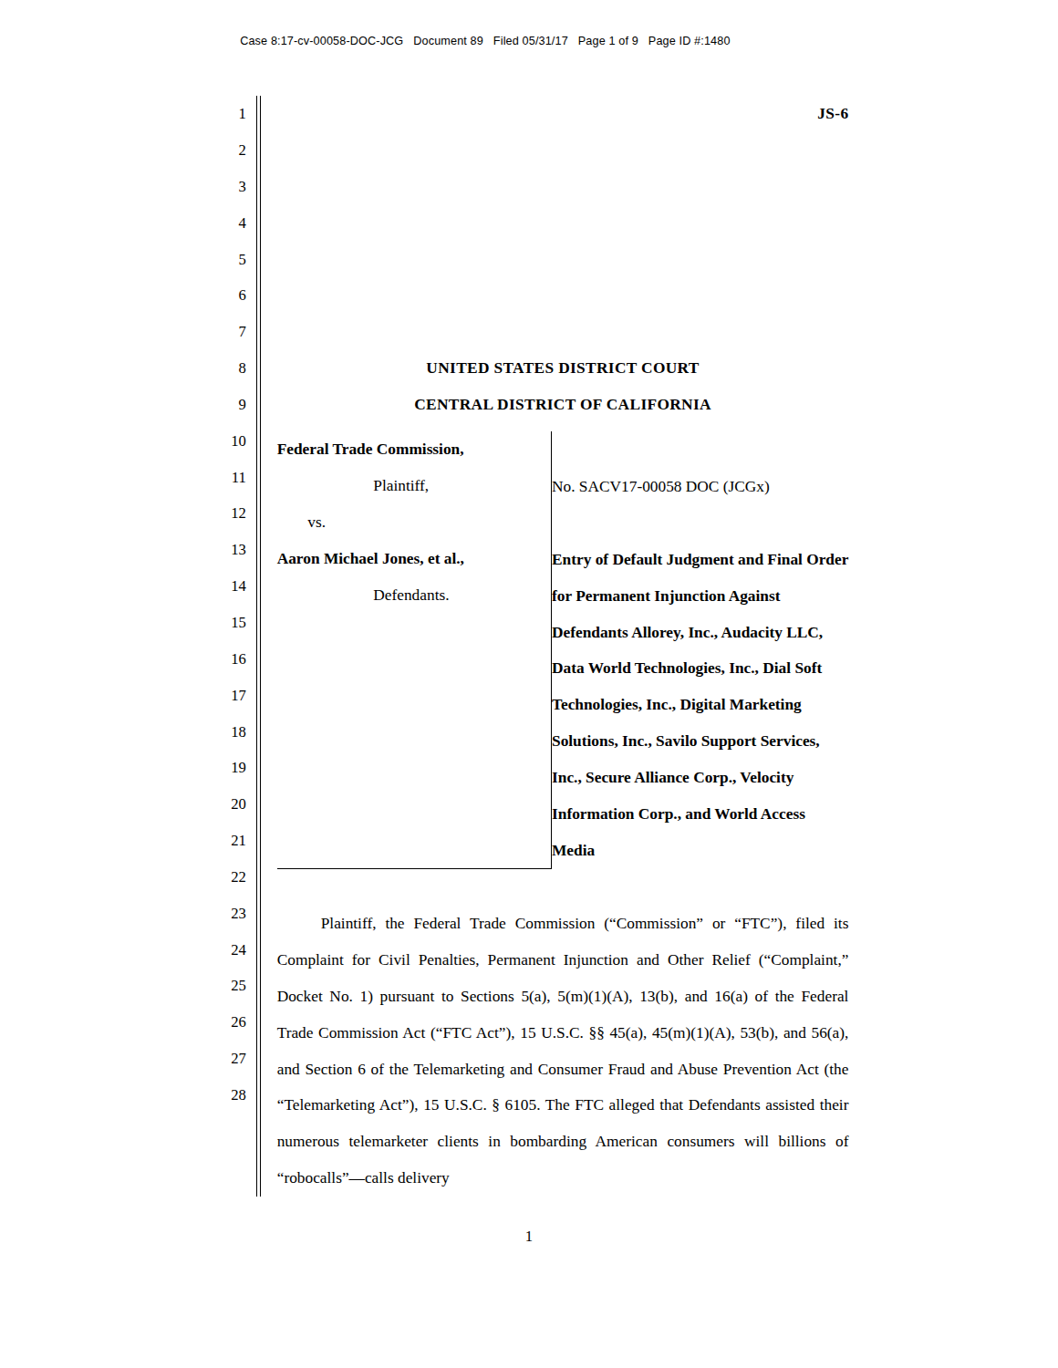Case 8:17-cv-00058-DOC-JCG Document 89 Filed 05/31/17 Page 1 of 9 Page ID #:1480
1
2
3
4
5
6
7
8
9
10
11
12
13
14
15
16
17
18
19
20
21
22
23
24
25
26
27
28
JS-6
UNITED STATES DISTRICT COURT
CENTRAL DISTRICT OF CALIFORNIA
| Federal Trade Commission, Plaintiff, vs. Aaron Michael Jones, et al., Defendants. | No. SACV17-00058 DOC (JCGx) Entry of Default Judgment and Final Order for Permanent Injunction Against Defendants Allorey, Inc., Audacity LLC, Data World Technologies, Inc., Dial Soft Technologies, Inc., Digital Marketing Solutions, Inc., Savilo Support Services, Inc., Secure Alliance Corp., Velocity Information Corp., and World Access Media |
Plaintiff, the Federal Trade Commission (“Commission” or “FTC”), filed its Complaint for Civil Penalties, Permanent Injunction and Other Relief (“Complaint,” Docket No. 1) pursuant to Sections 5(a), 5(m)(1)(A), 13(b), and 16(a) of the Federal Trade Commission Act (“FTC Act”), 15 U.S.C. §§ 45(a), 45(m)(1)(A), 53(b), and 56(a), and Section 6 of the Telemarketing and Consumer Fraud and Abuse Prevention Act (the “Telemarketing Act”), 15 U.S.C. § 6105. The FTC alleged that Defendants assisted their numerous telemarketer clients in bombarding American consumers will billions of “robocalls”—calls delivery
1